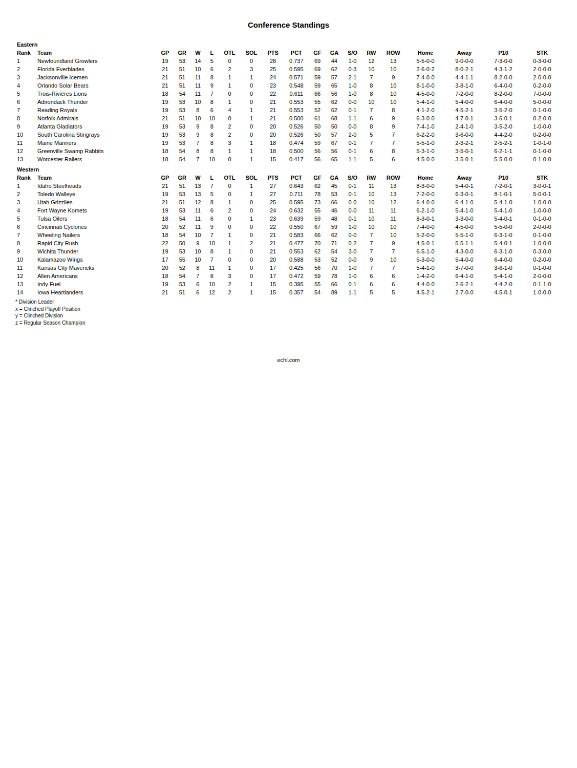Conference Standings
| Eastern |
| Rank | Team | GP | GR | W | L | OTL | SOL | PTS | PCT | GF | GA | S/O | RW | ROW | Home | Away | P10 | STK |
| 1 | Newfoundland Growlers | 19 | 53 | 14 | 5 | 0 | 0 | 28 | 0.737 | 69 | 44 | 1-0 | 12 | 13 | 5-5-0-0 | 9-0-0-0 | 7-3-0-0 | 0-3-0-0 |
| 2 | Florida Everblades | 21 | 51 | 10 | 6 | 2 | 3 | 25 | 0.595 | 69 | 62 | 0-3 | 10 | 10 | 2-6-0-2 | 8-0-2-1 | 4-3-1-2 | 2-0-0-0 |
| 3 | Jacksonville Icemen | 21 | 51 | 11 | 8 | 1 | 1 | 24 | 0.571 | 59 | 57 | 2-1 | 7 | 9 | 7-4-0-0 | 4-4-1-1 | 8-2-0-0 | 2-0-0-0 |
| 4 | Orlando Solar Bears | 21 | 51 | 11 | 9 | 1 | 0 | 23 | 0.548 | 59 | 65 | 1-0 | 8 | 10 | 8-1-0-0 | 3-8-1-0 | 6-4-0-0 | 0-2-0-0 |
| 5 | Trois-Rivières Lions | 18 | 54 | 11 | 7 | 0 | 0 | 22 | 0.611 | 66 | 56 | 1-0 | 8 | 10 | 4-5-0-0 | 7-2-0-0 | 8-2-0-0 | 7-0-0-0 |
| 6 | Adirondack Thunder | 19 | 53 | 10 | 8 | 1 | 0 | 21 | 0.553 | 55 | 62 | 0-0 | 10 | 10 | 5-4-1-0 | 5-4-0-0 | 6-4-0-0 | 5-0-0-0 |
| 7 | Reading Royals | 19 | 53 | 8 | 6 | 4 | 1 | 21 | 0.553 | 52 | 62 | 0-1 | 7 | 8 | 4-1-2-0 | 4-5-2-1 | 3-5-2-0 | 0-1-0-0 |
| 8 | Norfolk Admirals | 21 | 51 | 10 | 10 | 0 | 1 | 21 | 0.500 | 61 | 68 | 1-1 | 6 | 9 | 6-3-0-0 | 4-7-0-1 | 3-6-0-1 | 0-2-0-0 |
| 9 | Atlanta Gladiators | 19 | 53 | 9 | 8 | 2 | 0 | 20 | 0.526 | 50 | 50 | 0-0 | 8 | 9 | 7-4-1-0 | 2-4-1-0 | 3-5-2-0 | 1-0-0-0 |
| 10 | South Carolina Stingrays | 19 | 53 | 9 | 8 | 2 | 0 | 20 | 0.526 | 50 | 57 | 2-0 | 5 | 7 | 6-2-2-0 | 3-6-0-0 | 4-4-2-0 | 0-2-0-0 |
| 11 | Maine Mariners | 19 | 53 | 7 | 8 | 3 | 1 | 18 | 0.474 | 59 | 67 | 0-1 | 7 | 7 | 5-5-1-0 | 2-3-2-1 | 2-5-2-1 | 1-0-1-0 |
| 12 | Greenville Swamp Rabbits | 18 | 54 | 8 | 8 | 1 | 1 | 18 | 0.500 | 56 | 56 | 0-1 | 6 | 8 | 5-3-1-0 | 3-5-0-1 | 6-2-1-1 | 0-1-0-0 |
| 13 | Worcester Railers | 18 | 54 | 7 | 10 | 0 | 1 | 15 | 0.417 | 56 | 65 | 1-1 | 5 | 6 | 4-5-0-0 | 3-5-0-1 | 5-5-0-0 | 0-1-0-0 |
| Western |
| Rank | Team | GP | GR | W | L | OTL | SOL | PTS | PCT | GF | GA | S/O | RW | ROW | Home | Away | P10 | STK |
| 1 | Idaho Steelheads | 21 | 51 | 13 | 7 | 0 | 1 | 27 | 0.643 | 62 | 45 | 0-1 | 11 | 13 | 8-3-0-0 | 5-4-0-1 | 7-2-0-1 | 3-0-0-1 |
| 2 | Toledo Walleye | 19 | 53 | 13 | 5 | 0 | 1 | 27 | 0.711 | 78 | 53 | 0-1 | 10 | 13 | 7-2-0-0 | 6-3-0-1 | 8-1-0-1 | 5-0-0-1 |
| 3 | Utah Grizzlies | 21 | 51 | 12 | 8 | 1 | 0 | 25 | 0.595 | 73 | 66 | 0-0 | 10 | 12 | 6-4-0-0 | 6-4-1-0 | 5-4-1-0 | 1-0-0-0 |
| 4 | Fort Wayne Komets | 19 | 53 | 11 | 6 | 2 | 0 | 24 | 0.632 | 55 | 46 | 0-0 | 11 | 11 | 6-2-1-0 | 5-4-1-0 | 5-4-1-0 | 1-0-0-0 |
| 5 | Tulsa Oilers | 18 | 54 | 11 | 6 | 0 | 1 | 23 | 0.639 | 59 | 48 | 0-1 | 10 | 11 | 8-3-0-1 | 3-3-0-0 | 5-4-0-1 | 0-1-0-0 |
| 6 | Cincinnati Cyclones | 20 | 52 | 11 | 9 | 0 | 0 | 22 | 0.550 | 67 | 59 | 1-0 | 10 | 10 | 7-4-0-0 | 4-5-0-0 | 5-5-0-0 | 2-0-0-0 |
| 7 | Wheeling Nailers | 18 | 54 | 10 | 7 | 1 | 0 | 21 | 0.583 | 66 | 62 | 0-0 | 7 | 10 | 5-2-0-0 | 5-5-1-0 | 6-3-1-0 | 0-1-0-0 |
| 8 | Rapid City Rush | 22 | 50 | 9 | 10 | 1 | 2 | 21 | 0.477 | 70 | 71 | 0-2 | 7 | 9 | 4-5-0-1 | 5-5-1-1 | 5-4-0-1 | 1-0-0-0 |
| 9 | Wichita Thunder | 19 | 53 | 10 | 8 | 1 | 0 | 21 | 0.553 | 62 | 54 | 3-0 | 7 | 7 | 6-5-1-0 | 4-3-0-0 | 6-3-1-0 | 0-3-0-0 |
| 10 | Kalamazoo Wings | 17 | 55 | 10 | 7 | 0 | 0 | 20 | 0.588 | 53 | 52 | 0-0 | 9 | 10 | 5-3-0-0 | 5-4-0-0 | 6-4-0-0 | 0-2-0-0 |
| 11 | Kansas City Mavericks | 20 | 52 | 8 | 11 | 1 | 0 | 17 | 0.425 | 56 | 70 | 1-0 | 7 | 7 | 5-4-1-0 | 3-7-0-0 | 3-6-1-0 | 0-1-0-0 |
| 12 | Allen Americans | 18 | 54 | 7 | 8 | 3 | 0 | 17 | 0.472 | 59 | 78 | 1-0 | 6 | 6 | 1-4-2-0 | 6-4-1-0 | 5-4-1-0 | 2-0-0-0 |
| 13 | Indy Fuel | 19 | 53 | 6 | 10 | 2 | 1 | 15 | 0.395 | 55 | 66 | 0-1 | 6 | 6 | 4-4-0-0 | 2-6-2-1 | 4-4-2-0 | 0-1-1-0 |
| 14 | Iowa Heartlanders | 21 | 51 | 6 | 12 | 2 | 1 | 15 | 0.357 | 54 | 89 | 1-1 | 5 | 5 | 4-5-2-1 | 2-7-0-0 | 4-5-0-1 | 1-0-0-0 |
* Division Leader
x = Clinched Playoff Position
y = Clinched Division
z = Regular Season Champion
echl.com